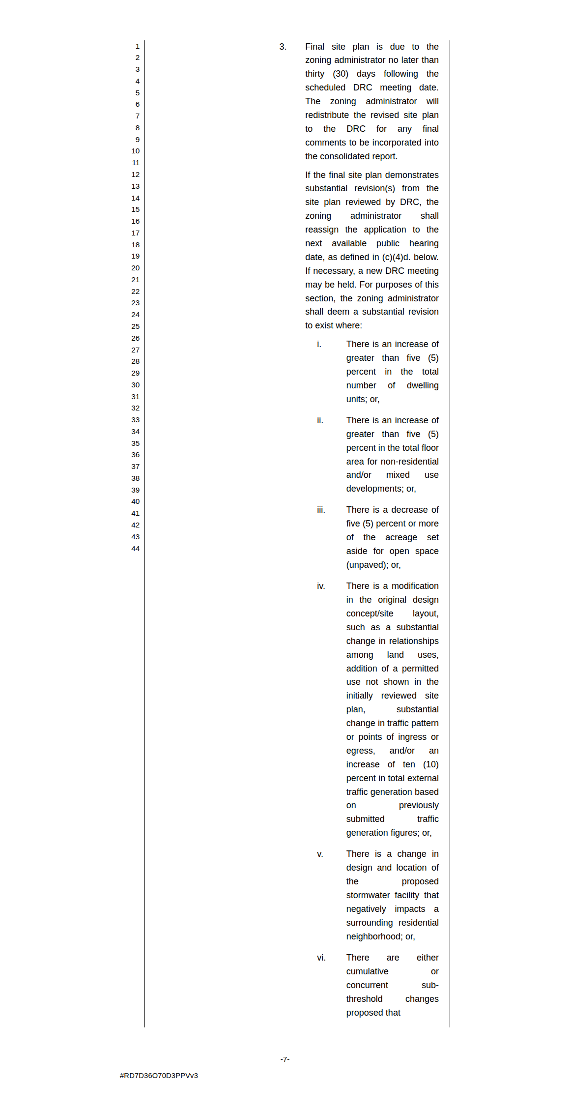1
2
3
4
5
6
7
8
9
10
11
12
13
14
15
16
17
18
19
20
21
22
23
24
25
26
27
28
29
30
31
32
33
34
35
36
37
38
39
40
41
42
43
44
3.
Final site plan is due to the zoning administrator no later than thirty (30) days following the scheduled DRC meeting date. The zoning administrator will redistribute the revised site plan to the DRC for any final comments to be incorporated into the consolidated report.
If the final site plan demonstrates substantial revision(s) from the site plan reviewed by DRC, the zoning administrator shall reassign the application to the next available public hearing date, as defined in (c)(4)d. below. If necessary, a new DRC meeting may be held. For purposes of this section, the zoning administrator shall deem a substantial revision to exist where:
i.
There is an increase of greater than five (5) percent in the total number of dwelling units; or,
ii.
There is an increase of greater than five (5) percent in the total floor area for non-residential and/or mixed use developments; or,
iii.
There is a decrease of five (5) percent or more of the acreage set aside for open space (unpaved); or,
iv.
There is a modification in the original design concept/site layout, such as a substantial change in relationships among land uses, addition of a permitted use not shown in the initially reviewed site plan, substantial change in traffic pattern or points of ingress or egress, and/or an increase of ten (10) percent in total external traffic generation based on previously submitted traffic generation figures; or,
v.
There is a change in design and location of the proposed stormwater facility that negatively impacts a surrounding residential neighborhood; or,
vi.
There are either cumulative or concurrent sub-threshold changes proposed that
-7-
#RD7D36O70D3PPVv3